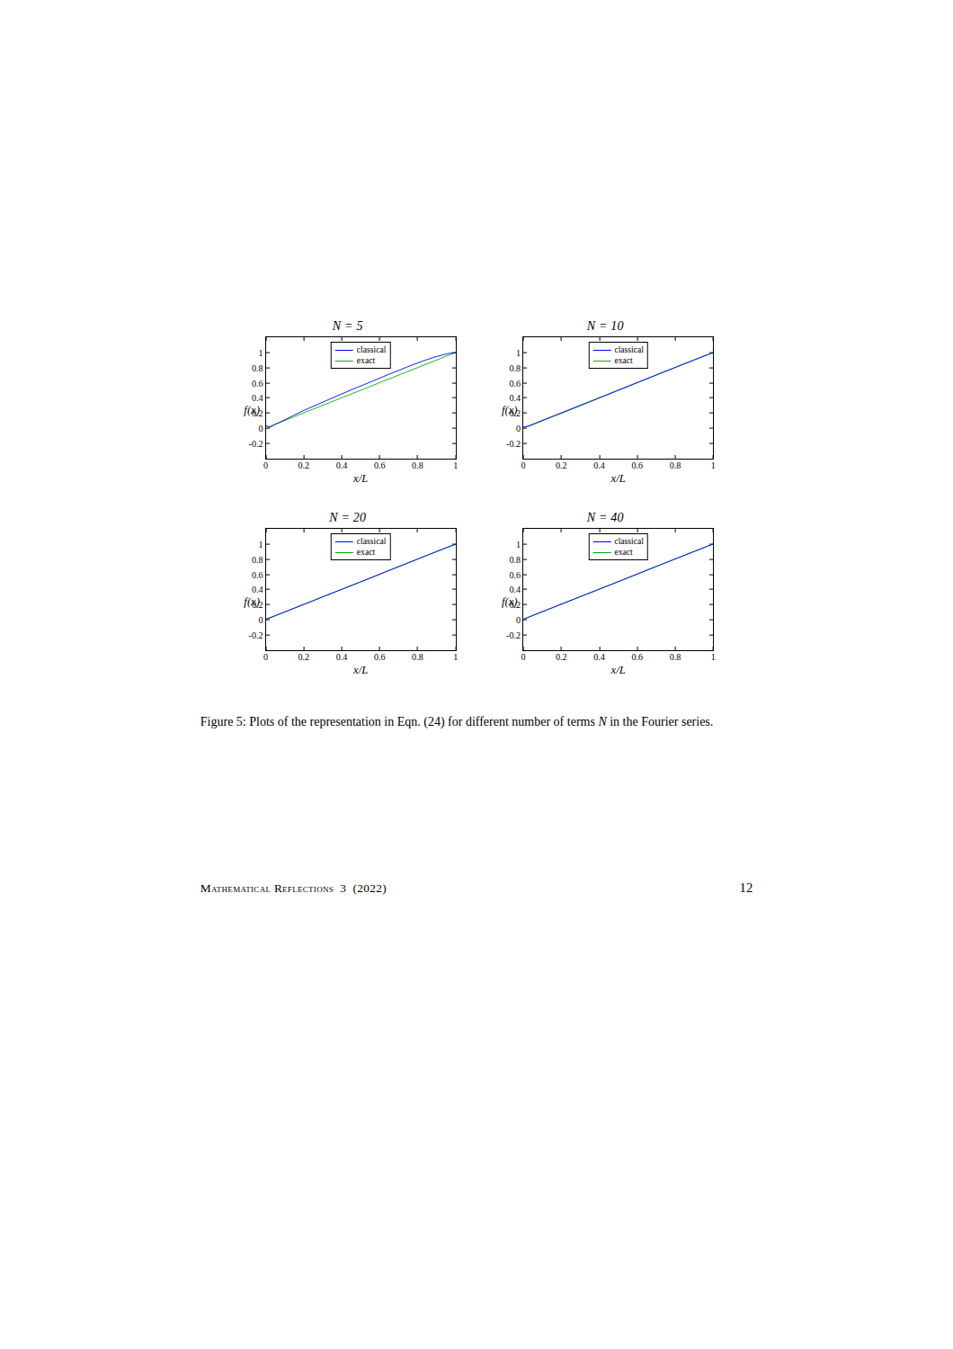N = 5
f(x)
1 0.8 0.6 0.4 0.2 0 -0.2 0 0.2 0.4 0.6 0.8 1
classical
exact
x/L
N = 10
f(x)
1 0.8 0.6 0.4 0.2 0 -0.2 0 0.2 0.4 0.6 0.8 1
classical
exact
x/L
N = 20
f(x)
1 0.8 0.6 0.4 0.2 0 -0.2 0 0.2 0.4 0.6 0.8 1
classical
exact
x/L
N = 40
f(x)
1 0.8 0.6 0.4 0.2 0 -0.2 0 0.2 0.4 0.6 0.8 1
classical
exact
x/L
Figure 5: Plots of the representation in Eqn. (24) for different number of terms N in the Fourier series.
Mathematical Reflections 3 (2022) 12